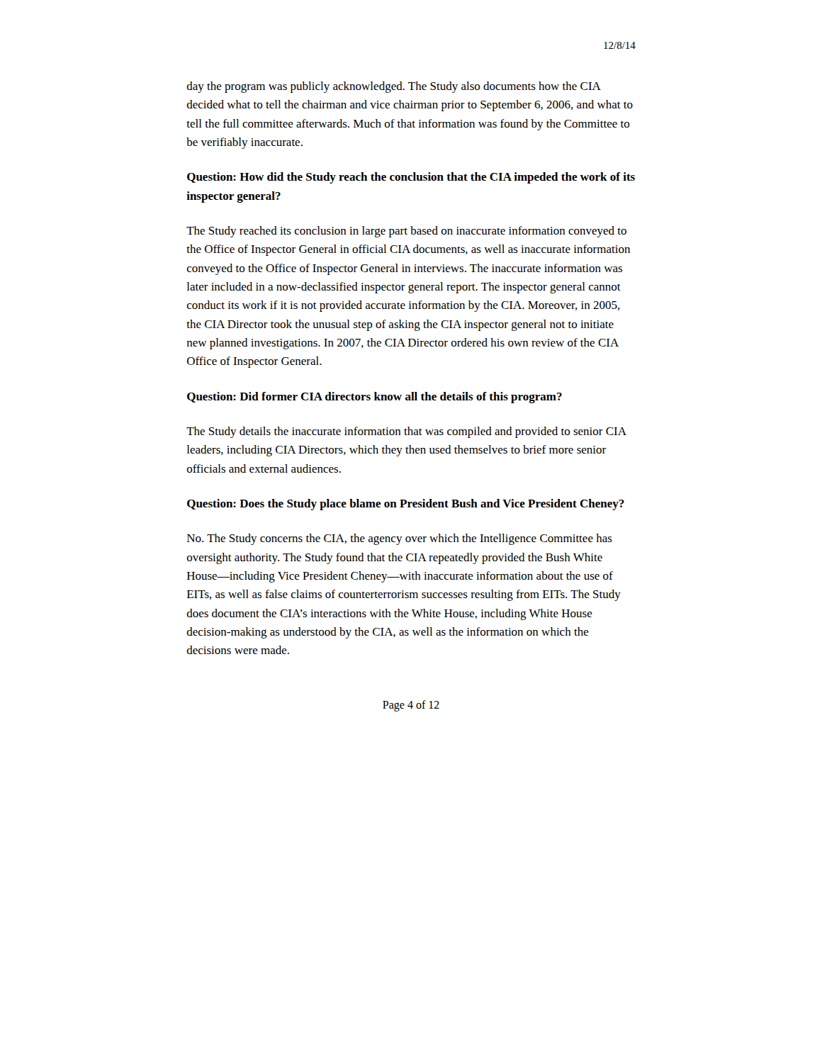12/8/14
day the program was publicly acknowledged. The Study also documents how the CIA decided what to tell the chairman and vice chairman prior to September 6, 2006, and what to tell the full committee afterwards. Much of that information was found by the Committee to be verifiably inaccurate.
Question: How did the Study reach the conclusion that the CIA impeded the work of its inspector general?
The Study reached its conclusion in large part based on inaccurate information conveyed to the Office of Inspector General in official CIA documents, as well as inaccurate information conveyed to the Office of Inspector General in interviews. The inaccurate information was later included in a now-declassified inspector general report. The inspector general cannot conduct its work if it is not provided accurate information by the CIA. Moreover, in 2005, the CIA Director took the unusual step of asking the CIA inspector general not to initiate new planned investigations. In 2007, the CIA Director ordered his own review of the CIA Office of Inspector General.
Question: Did former CIA directors know all the details of this program?
The Study details the inaccurate information that was compiled and provided to senior CIA leaders, including CIA Directors, which they then used themselves to brief more senior officials and external audiences.
Question: Does the Study place blame on President Bush and Vice President Cheney?
No. The Study concerns the CIA, the agency over which the Intelligence Committee has oversight authority. The Study found that the CIA repeatedly provided the Bush White House—including Vice President Cheney—with inaccurate information about the use of EITs, as well as false claims of counterterrorism successes resulting from EITs. The Study does document the CIA’s interactions with the White House, including White House decision-making as understood by the CIA, as well as the information on which the decisions were made.
Page 4 of 12